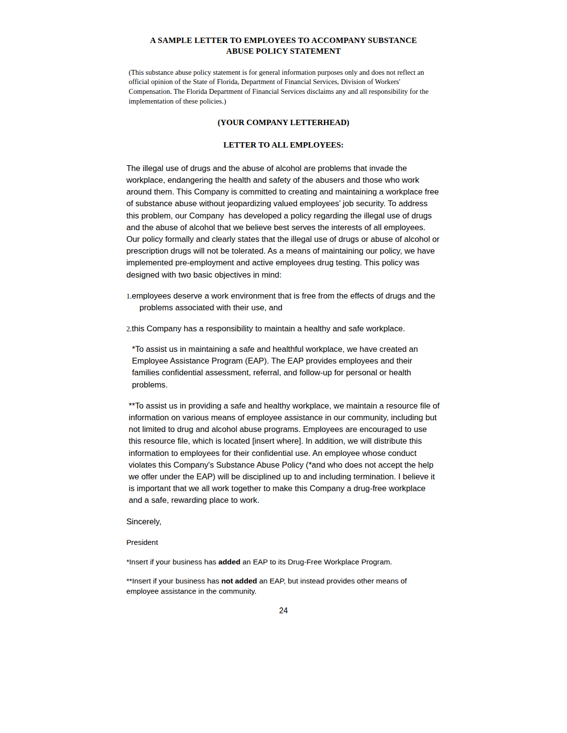A SAMPLE LETTER TO EMPLOYEES TO ACCOMPANY SUBSTANCE
ABUSE POLICY STATEMENT
(This substance abuse policy statement is for general information purposes only and does not reflect an official opinion of the State of Florida, Department of Financial Services, Division of Workers' Compensation. The Florida Department of Financial Services disclaims any and all responsibility for the implementation of these policies.)
(YOUR COMPANY LETTERHEAD)
LETTER TO ALL EMPLOYEES:
The illegal use of drugs and the abuse of alcohol are problems that invade the workplace, endangering the health and safety of the abusers and those who work around them. This Company is committed to creating and maintaining a workplace free of substance abuse without jeopardizing valued employees’ job security. To address this problem, our Company has developed a policy regarding the illegal use of drugs and the abuse of alcohol that we believe best serves the interests of all employees. Our policy formally and clearly states that the illegal use of drugs or abuse of alcohol or prescription drugs will not be tolerated. As a means of maintaining our policy, we have implemented pre-employment and active employees drug testing. This policy was designed with two basic objectives in mind:
1. employees deserve a work environment that is free from the effects of drugs and the problems associated with their use, and
2. this Company has a responsibility to maintain a healthy and safe workplace.
*To assist us in maintaining a safe and healthful workplace, we have created an Employee Assistance Program (EAP). The EAP provides employees and their families confidential assessment, referral, and follow-up for personal or health problems.
**To assist us in providing a safe and healthy workplace, we maintain a resource file of information on various means of employee assistance in our community, including but not limited to drug and alcohol abuse programs. Employees are encouraged to use this resource file, which is located [insert where]. In addition, we will distribute this information to employees for their confidential use. An employee whose conduct violates this Company's Substance Abuse Policy (*and who does not accept the help
we offer under the EAP) will be disciplined up to and including termination. I believe it is important that we all work together to make this Company a drug-free workplace
and a safe, rewarding place to work.
Sincerely,
President
*Insert if your business has added an EAP to its Drug-Free Workplace Program.
**Insert if your business has not added an EAP, but instead provides other means of employee assistance in the community.
24